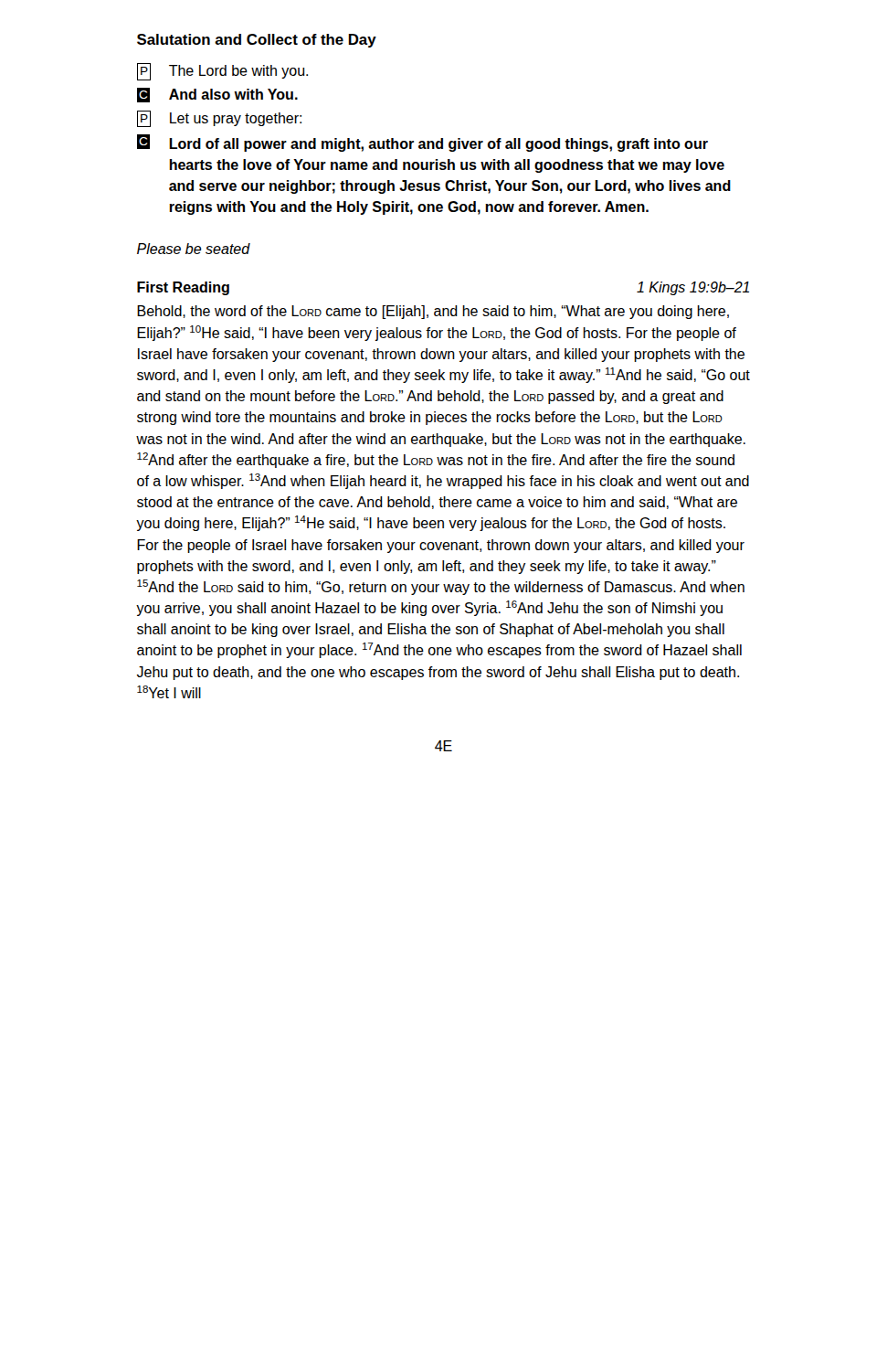Salutation and Collect of the Day
P The Lord be with you.
C And also with You.
P Let us pray together:
C Lord of all power and might, author and giver of all good things, graft into our hearts the love of Your name and nourish us with all goodness that we may love and serve our neighbor; through Jesus Christ, Your Son, our Lord, who lives and reigns with You and the Holy Spirit, one God, now and forever. Amen.
Please be seated
First Reading 1 Kings 19:9b–21
Behold, the word of the Lord came to [Elijah], and he said to him, “What are you doing here, Elijah?” 10He said, “I have been very jealous for the Lord, the God of hosts. For the people of Israel have forsaken your covenant, thrown down your altars, and killed your prophets with the sword, and I, even I only, am left, and they seek my life, to take it away.” 11And he said, “Go out and stand on the mount before the Lord.” And behold, the Lord passed by, and a great and strong wind tore the mountains and broke in pieces the rocks before the Lord, but the Lord was not in the wind. And after the wind an earthquake, but the Lord was not in the earthquake. 12And after the earthquake a fire, but the Lord was not in the fire. And after the fire the sound of a low whisper. 13And when Elijah heard it, he wrapped his face in his cloak and went out and stood at the entrance of the cave. And behold, there came a voice to him and said, “What are you doing here, Elijah?” 14He said, “I have been very jealous for the Lord, the God of hosts. For the people of Israel have forsaken your covenant, thrown down your altars, and killed your prophets with the sword, and I, even I only, am left, and they seek my life, to take it away.” 15And the Lord said to him, “Go, return on your way to the wilderness of Damascus. And when you arrive, you shall anoint Hazael to be king over Syria. 16And Jehu the son of Nimshi you shall anoint to be king over Israel, and Elisha the son of Shaphat of Abel-meholah you shall anoint to be prophet in your place. 17And the one who escapes from the sword of Hazael shall Jehu put to death, and the one who escapes from the sword of Jehu shall Elisha put to death. 18Yet I will
4E